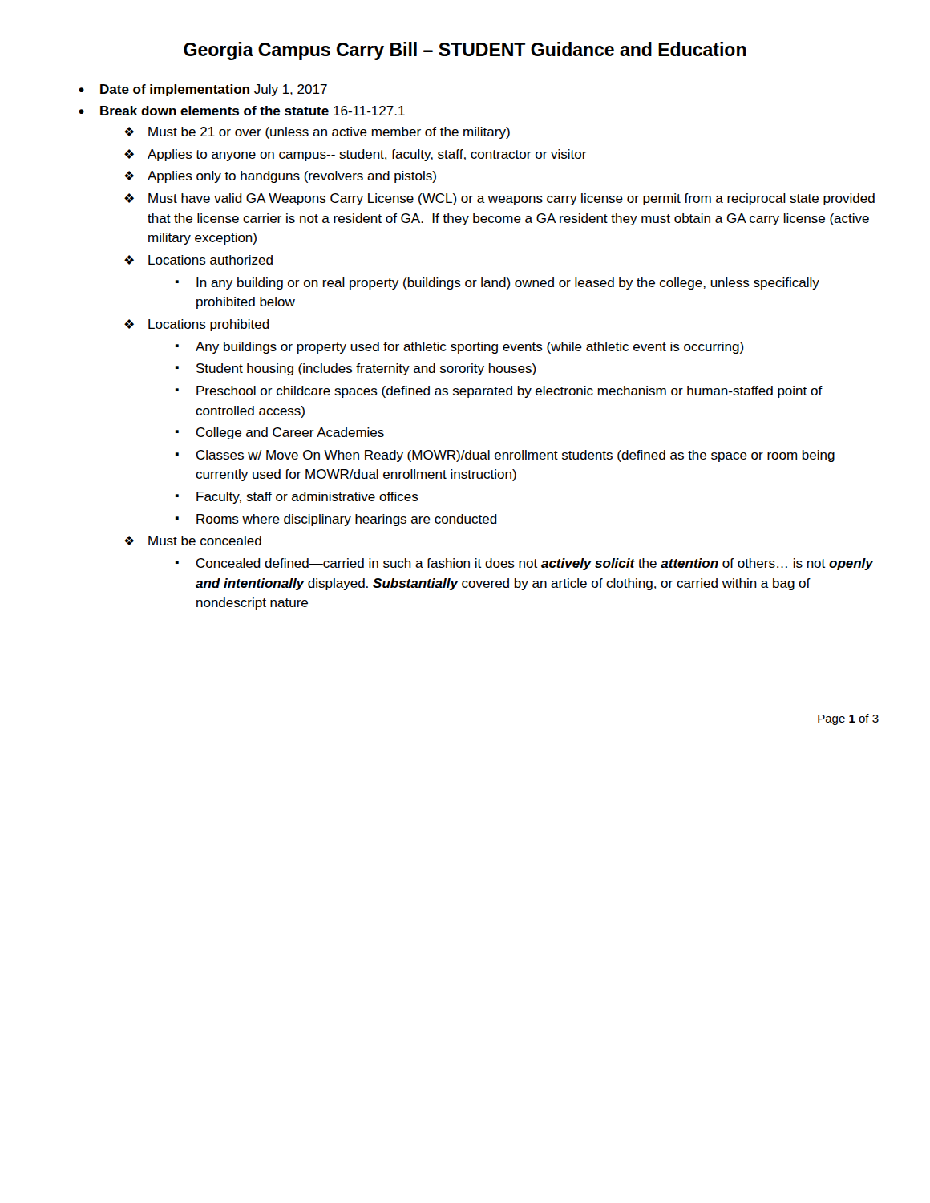Georgia Campus Carry Bill – STUDENT Guidance and Education
Date of implementation July 1, 2017
Break down elements of the statute 16-11-127.1
Must be 21 or over (unless an active member of the military)
Applies to anyone on campus-- student, faculty, staff, contractor or visitor
Applies only to handguns (revolvers and pistols)
Must have valid GA Weapons Carry License (WCL) or a weapons carry license or permit from a reciprocal state provided that the license carrier is not a resident of GA. If they become a GA resident they must obtain a GA carry license (active military exception)
Locations authorized
In any building or on real property (buildings or land) owned or leased by the college, unless specifically prohibited below
Locations prohibited
Any buildings or property used for athletic sporting events (while athletic event is occurring)
Student housing (includes fraternity and sorority houses)
Preschool or childcare spaces (defined as separated by electronic mechanism or human-staffed point of controlled access)
College and Career Academies
Classes w/ Move On When Ready (MOWR)/dual enrollment students (defined as the space or room being currently used for MOWR/dual enrollment instruction)
Faculty, staff or administrative offices
Rooms where disciplinary hearings are conducted
Must be concealed
Concealed defined—carried in such a fashion it does not actively solicit the attention of others… is not openly and intentionally displayed. Substantially covered by an article of clothing, or carried within a bag of nondescript nature
Page 1 of 3